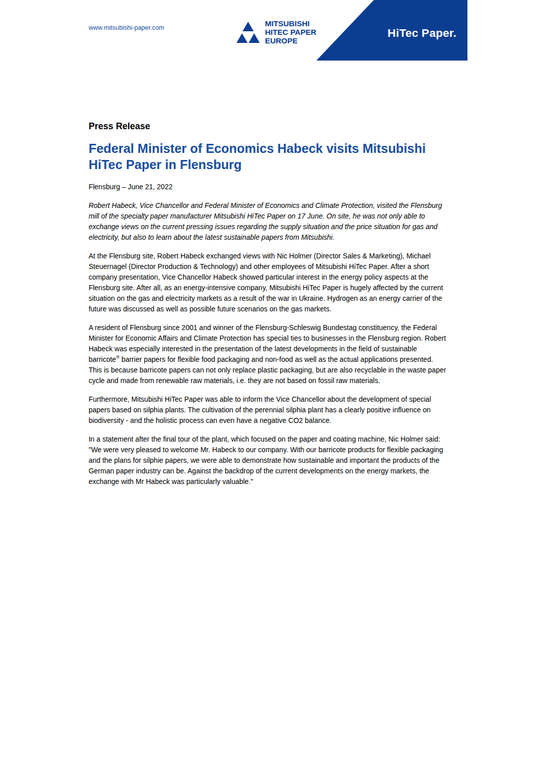www.mitsubishi-paper.com
HiTec Paper.
MITSUBISHI
HITEC PAPER
EUROPE
Press Release
Federal Minister of Economics Habeck visits Mitsubishi HiTec Paper in Flensburg
Flensburg – June 21, 2022
Robert Habeck, Vice Chancellor and Federal Minister of Economics and Climate Protection, visited the Flensburg mill of the specialty paper manufacturer Mitsubishi HiTec Paper on 17 June. On site, he was not only able to exchange views on the current pressing issues regarding the supply situation and the price situation for gas and electricity, but also to learn about the latest sustainable papers from Mitsubishi.
At the Flensburg site, Robert Habeck exchanged views with Nic Holmer (Director Sales & Marketing), Michael Steuernagel (Director Production & Technology) and other employees of Mitsubishi HiTec Paper. After a short company presentation, Vice Chancellor Habeck showed particular interest in the energy policy aspects at the Flensburg site. After all, as an energy-intensive company, Mitsubishi HiTec Paper is hugely affected by the current situation on the gas and electricity markets as a result of the war in Ukraine. Hydrogen as an energy carrier of the future was discussed as well as possible future scenarios on the gas markets.
A resident of Flensburg since 2001 and winner of the Flensburg-Schleswig Bundestag constituency, the Federal Minister for Economic Affairs and Climate Protection has special ties to businesses in the Flensburg region. Robert Habeck was especially interested in the presentation of the latest developments in the field of sustainable barricote® barrier papers for flexible food packaging and non-food as well as the actual applications presented. This is because barricote papers can not only replace plastic packaging, but are also recyclable in the waste paper cycle and made from renewable raw materials, i.e. they are not based on fossil raw materials.
Furthermore, Mitsubishi HiTec Paper was able to inform the Vice Chancellor about the development of special papers based on silphia plants. The cultivation of the perennial silphia plant has a clearly positive influence on biodiversity - and the holistic process can even have a negative CO2 balance.
In a statement after the final tour of the plant, which focused on the paper and coating machine, Nic Holmer said: "We were very pleased to welcome Mr. Habeck to our company. With our barricote products for flexible packaging and the plans for silphie papers, we were able to demonstrate how sustainable and important the products of the German paper industry can be. Against the backdrop of the current developments on the energy markets, the exchange with Mr Habeck was particularly valuable."